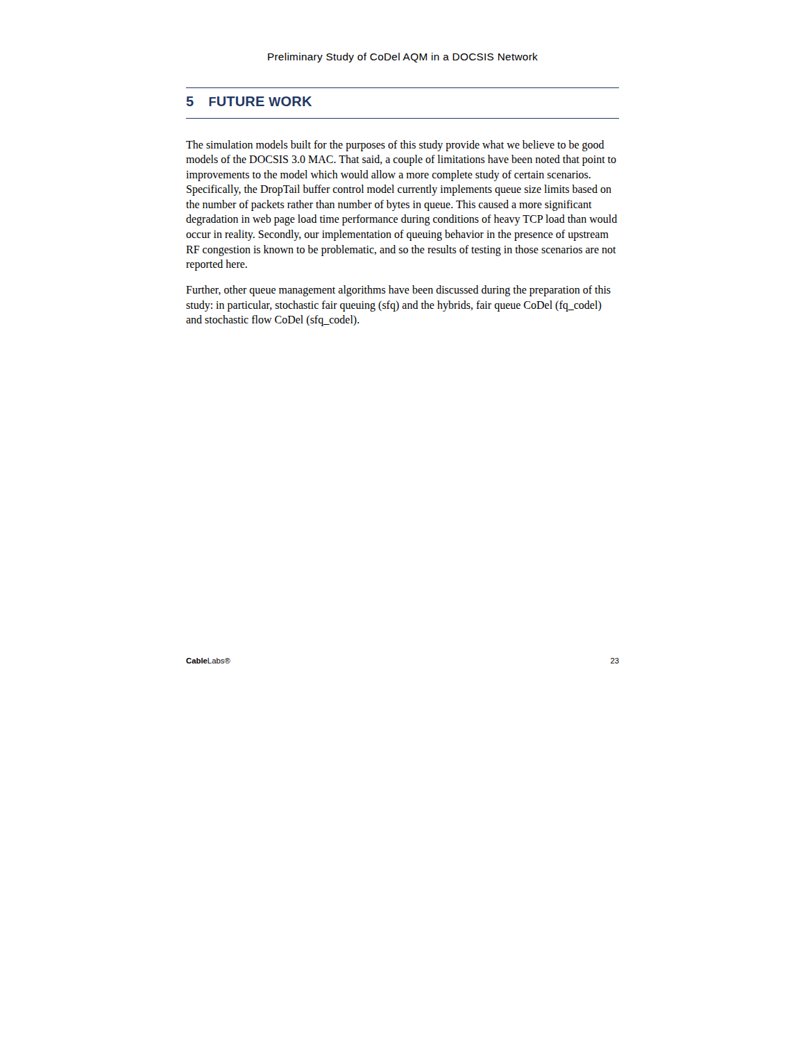Preliminary Study of CoDel AQM in a DOCSIS Network
5 FUTURE WORK
The simulation models built for the purposes of this study provide what we believe to be good models of the DOCSIS 3.0 MAC. That said, a couple of limitations have been noted that point to improvements to the model which would allow a more complete study of certain scenarios. Specifically, the DropTail buffer control model currently implements queue size limits based on the number of packets rather than number of bytes in queue. This caused a more significant degradation in web page load time performance during conditions of heavy TCP load than would occur in reality. Secondly, our implementation of queuing behavior in the presence of upstream RF congestion is known to be problematic, and so the results of testing in those scenarios are not reported here.
Further, other queue management algorithms have been discussed during the preparation of this study: in particular, stochastic fair queuing (sfq) and the hybrids, fair queue CoDel (fq_codel) and stochastic flow CoDel (sfq_codel).
CableLabs®
23